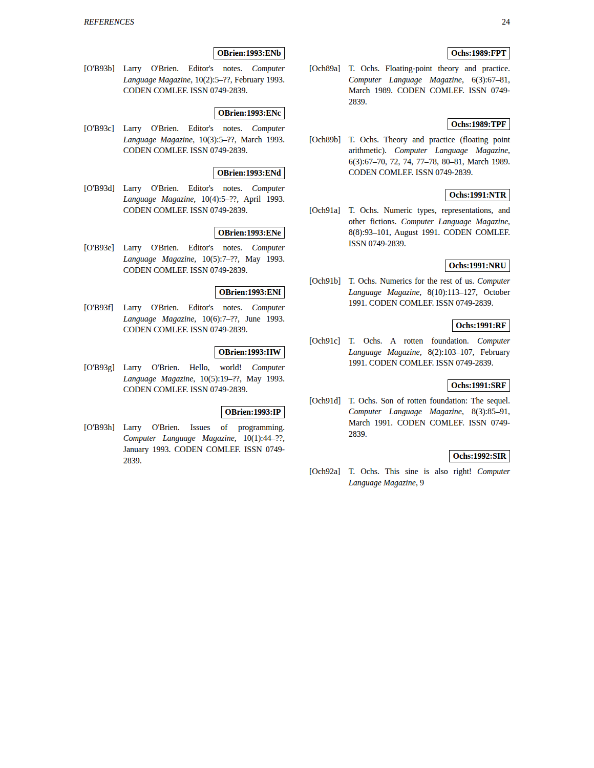REFERENCES 24
OBrien:1993:ENb
[O'B93b]
Larry O'Brien. Editor's notes. Computer Language Magazine, 10(2):5–??, February 1993. CODEN COMLEF. ISSN 0749-2839.
OBrien:1993:ENc
[O'B93c]
Larry O'Brien. Editor's notes. Computer Language Magazine, 10(3):5–??, March 1993. CODEN COMLEF. ISSN 0749-2839.
OBrien:1993:ENd
[O'B93d]
Larry O'Brien. Editor's notes. Computer Language Magazine, 10(4):5–??, April 1993. CODEN COMLEF. ISSN 0749-2839.
OBrien:1993:ENe
[O'B93e]
Larry O'Brien. Editor's notes. Computer Language Magazine, 10(5):7–??, May 1993. CODEN COMLEF. ISSN 0749-2839.
OBrien:1993:ENf
[O'B93f]
Larry O'Brien. Editor's notes. Computer Language Magazine, 10(6):7–??, June 1993. CODEN COMLEF. ISSN 0749-2839.
OBrien:1993:HW
[O'B93g]
Larry O'Brien. Hello, world! Computer Language Magazine, 10(5):19–??, May 1993. CODEN COMLEF. ISSN 0749-2839.
OBrien:1993:IP
[O'B93h]
Larry O'Brien. Issues of programming. Computer Language Magazine, 10(1):44–??, January 1993. CODEN COMLEF. ISSN 0749-2839.
Ochs:1989:FPT
[Och89a]
T. Ochs. Floating-point theory and practice. Computer Language Magazine, 6(3):67–81, March 1989. CODEN COMLEF. ISSN 0749-2839.
Ochs:1989:TPF
[Och89b]
T. Ochs. Theory and practice (floating point arithmetic). Computer Language Magazine, 6(3):67–70, 72, 74, 77–78, 80–81, March 1989. CODEN COMLEF. ISSN 0749-2839.
Ochs:1991:NTR
[Och91a]
T. Ochs. Numeric types, representations, and other fictions. Computer Language Magazine, 8(8):93–101, August 1991. CODEN COMLEF. ISSN 0749-2839.
Ochs:1991:NRU
[Och91b]
T. Ochs. Numerics for the rest of us. Computer Language Magazine, 8(10):113–127, October 1991. CODEN COMLEF. ISSN 0749-2839.
Ochs:1991:RF
[Och91c]
T. Ochs. A rotten foundation. Computer Language Magazine, 8(2):103–107, February 1991. CODEN COMLEF. ISSN 0749-2839.
Ochs:1991:SRF
[Och91d]
T. Ochs. Son of rotten foundation: The sequel. Computer Language Magazine, 8(3):85–91, March 1991. CODEN COMLEF. ISSN 0749-2839.
Ochs:1992:SIR
[Och92a]
T. Ochs. This sine is also right! Computer Language Magazine, 9